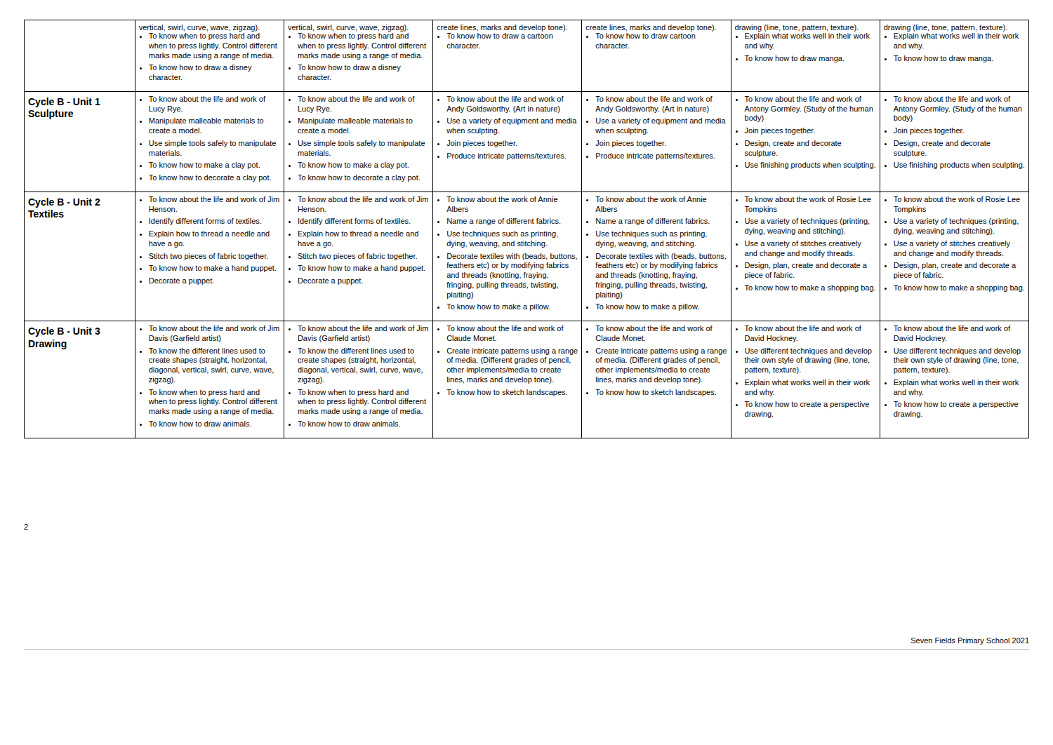| | vertical, swirl, curve, wave, zigzag). To know when to press hard and when to press lightly. Control different marks made using a range of media. To know how to draw a disney character. | vertical, swirl, curve, wave, zigzag). To know when to press hard and when to press lightly. Control different marks made using a range of media. To know how to draw a disney character. | create lines, marks and develop tone). To know how to draw a cartoon character. | create lines, marks and develop tone). To know how to draw cartoon character. | drawing (line, tone, pattern, texture). Explain what works well in their work and why. To know how to draw manga. | drawing (line, tone, pattern, texture). Explain what works well in their work and why. To know how to draw manga. |
| Cycle B - Unit 1 Sculpture | To know about the life and work of Lucy Rye. Manipulate malleable materials to create a model. Use simple tools safely to manipulate materials. To know how to make a clay pot. To know how to decorate a clay pot. | To know about the life and work of Lucy Rye. Manipulate malleable materials to create a model. Use simple tools safely to manipulate materials. To know how to make a clay pot. To know how to decorate a clay pot. | To know about the life and work of Andy Goldsworthy. (Art in nature) Use a variety of equipment and media when sculpting. Join pieces together. Produce intricate patterns/textures. | To know about the life and work of Andy Goldsworthy. (Art in nature) Use a variety of equipment and media when sculpting. Join pieces together. Produce intricate patterns/textures. | To know about the life and work of Antony Gormley. (Study of the human body) Join pieces together. Design, create and decorate sculpture. Use finishing products when sculpting. | To know about the life and work of Antony Gormley. (Study of the human body) Join pieces together. Design, create and decorate sculpture. Use finishing products when sculpting. |
| Cycle B - Unit 2 Textiles | To know about the life and work of Jim Henson. Identify different forms of textiles. Explain how to thread a needle and have a go. Stitch two pieces of fabric together. To know how to make a hand puppet. Decorate a puppet. | To know about the life and work of Jim Henson. Identify different forms of textiles. Explain how to thread a needle and have a go. Stitch two pieces of fabric together. To know how to make a hand puppet. Decorate a puppet. | To know about the work of Annie Albers Name a range of different fabrics. Use techniques such as printing, dying, weaving, and stitching. Decorate textiles with (beads, buttons, feathers etc) or by modifying fabrics and threads (knotting, fraying, fringing, pulling threads, twisting, plaiting) To know how to make a pillow. | To know about the work of Annie Albers Name a range of different fabrics. Use techniques such as printing, dying, weaving, and stitching. Decorate textiles with (beads, buttons, feathers etc) or by modifying fabrics and threads (knotting, fraying, fringing, pulling threads, twisting, plaiting) To know how to make a pillow. | To know about the work of Rosie Lee Tompkins Use a variety of techniques (printing, dying, weaving and stitching). Use a variety of stitches creatively and change and modify threads. Design, plan, create and decorate a piece of fabric. To know how to make a shopping bag. | To know about the work of Rosie Lee Tompkins Use a variety of techniques (printing, dying, weaving and stitching). Use a variety of stitches creatively and change and modify threads. Design, plan, create and decorate a piece of fabric. To know how to make a shopping bag. |
| Cycle B - Unit 3 Drawing | To know about the life and work of Jim Davis (Garfield artist) To know the different lines used to create shapes (straight, horizontal, diagonal, vertical, swirl, curve, wave, zigzag). To know when to press hard and when to press lightly. Control different marks made using a range of media. To know how to draw animals. | To know about the life and work of Jim Davis (Garfield artist) To know the different lines used to create shapes (straight, horizontal, diagonal, vertical, swirl, curve, wave, zigzag). To know when to press hard and when to press lightly. Control different marks made using a range of media. To know how to draw animals. | To know about the life and work of Claude Monet. Create intricate patterns using a range of media. (Different grades of pencil, other implements/media to create lines, marks and develop tone). To know how to sketch landscapes. | To know about the life and work of Claude Monet. Create intricate patterns using a range of media. (Different grades of pencil, other implements/media to create lines, marks and develop tone). To know how to sketch landscapes. | To know about the life and work of David Hockney. Use different techniques and develop their own style of drawing (line, tone, pattern, texture). Explain what works well in their work and why. To know how to create a perspective drawing. | To know about the life and work of David Hockney. Use different techniques and develop their own style of drawing (line, tone, pattern, texture). Explain what works well in their work and why. To know how to create a perspective drawing. |
2
Seven Fields Primary School 2021